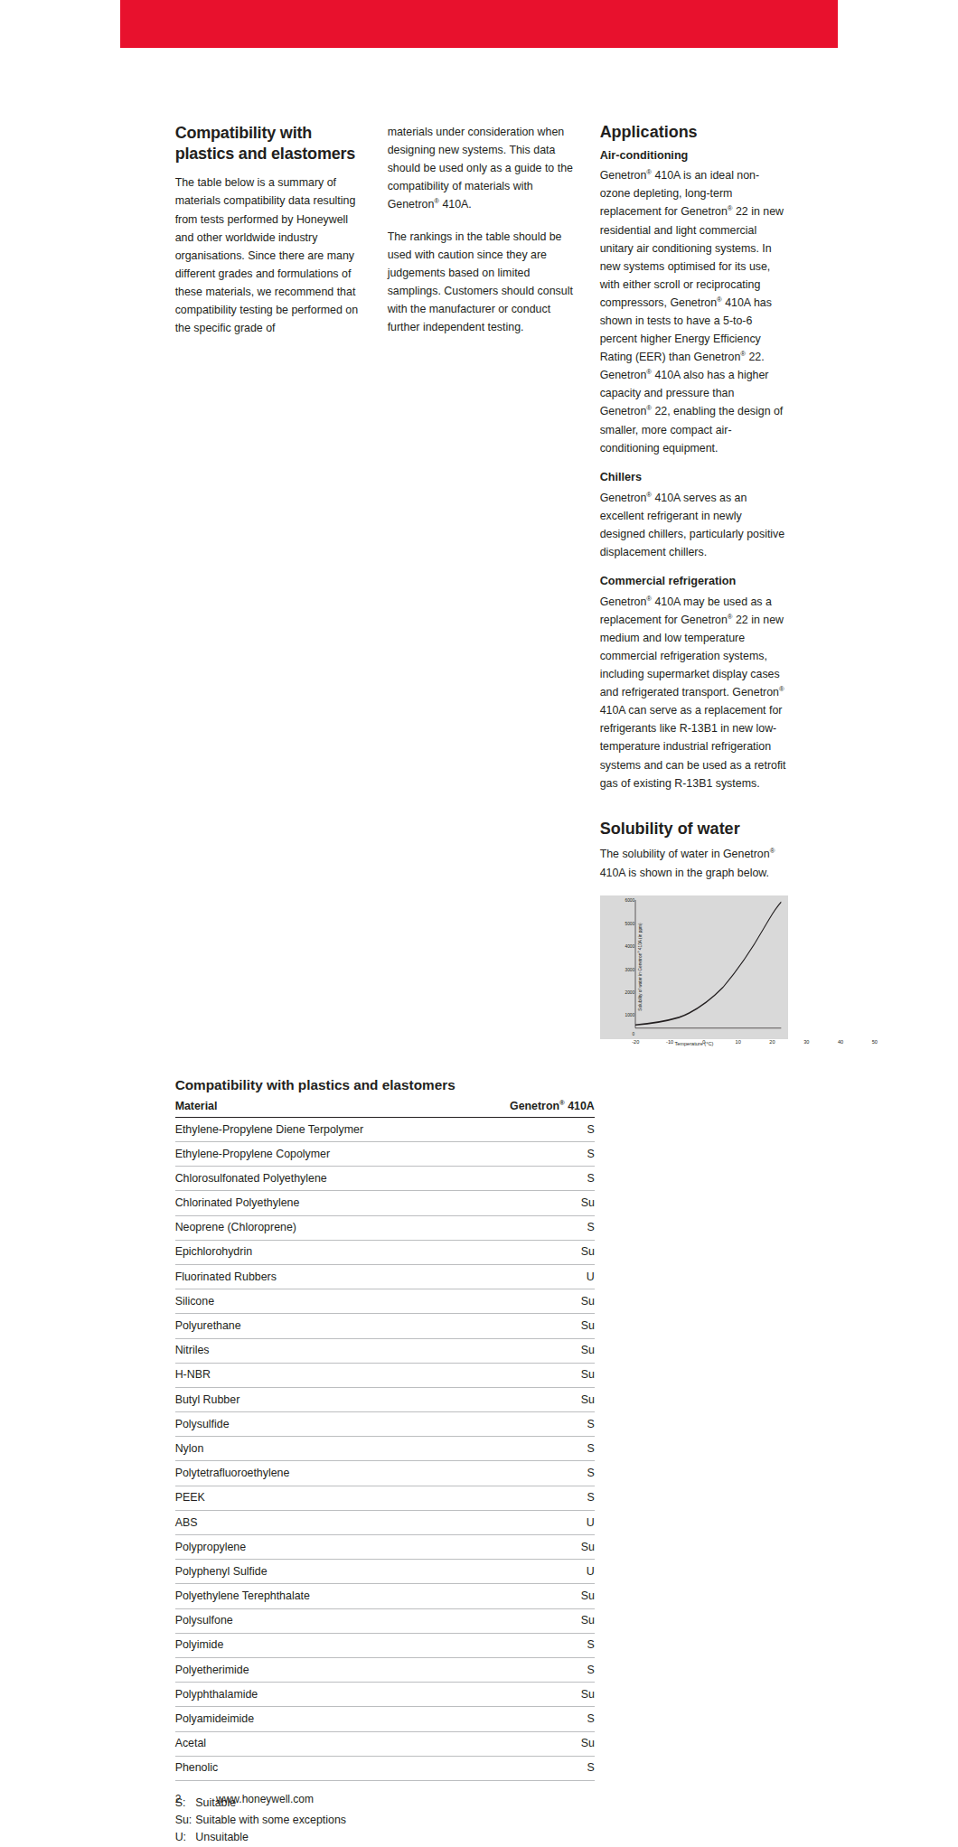Compatibility with plastics and elastomers
The table below is a summary of materials compatibility data resulting from tests performed by Honeywell and other worldwide industry organisations. Since there are many different grades and formulations of these materials, we recommend that compatibility testing be performed on the specific grade of
materials under consideration when designing new systems. This data should be used only as a guide to the compatibility of materials with Genetron® 410A.
The rankings in the table should be used with caution since they are judgements based on limited samplings. Customers should consult with the manufacturer or conduct further independent testing.
Applications
Air-conditioning
Genetron® 410A is an ideal non-ozone depleting, long-term replacement for Genetron® 22 in new residential and light commercial unitary air conditioning systems. In new systems optimised for its use, with either scroll or reciprocating compressors, Genetron® 410A has shown in tests to have a 5-to-6 percent higher Energy Efficiency Rating (EER) than Genetron® 22. Genetron® 410A also has a higher capacity and pressure than Genetron® 22, enabling the design of smaller, more compact air-conditioning equipment.
Chillers
Genetron® 410A serves as an excellent refrigerant in newly designed chillers, particularly positive displacement chillers.
Commercial refrigeration
Genetron® 410A may be used as a replacement for Genetron® 22 in new medium and low temperature commercial refrigeration systems, including supermarket display cases and refrigerated transport. Genetron® 410A can serve as a replacement for refrigerants like R-13B1 in new low-temperature industrial refrigeration systems and can be used as a retrofit gas of existing R-13B1 systems.
Solubility of water
The solubility of water in Genetron® 410A is shown in the graph below.
Solubility of water in Genetron® 410A (in ppm)
6000
5000
4000
3000
2000
1000
0
-20
-10
0
10
20
30
40
50
Temperature (°C)
Compatibility with plastics and elastomers
| Material | Genetron ® 410A |
| --- | --- |
| Ethylene-Propylene Diene Terpolymer | S |
| Ethylene-Propylene Copolymer | S |
| Chlorosulfonated Polyethylene | S |
| Chlorinated Polyethylene | Su |
| Neoprene (Chloroprene) | S |
| Epichlorohydrin | Su |
| Fluorinated Rubbers | U |
| Silicone | Su |
| Polyurethane | Su |
| Nitriles | Su |
| H-NBR | Su |
| Butyl Rubber | Su |
| Polysulfide | S |
| Nylon | S |
| Polytetrafluoroethylene | S |
| PEEK | S |
| ABS | U |
| Polypropylene | Su |
| Polyphenyl Sulfide | U |
| Polyethylene Terephthalate | Su |
| Polysulfone | Su |
| Polyimide | S |
| Polyetherimide | S |
| Polyphthalamide | Su |
| Polyamideimide | S |
| Acetal | Su |
| Phenolic | S |
S: Suitable
Su: Suitable with some exceptions
U: Unsuitable
2 www.honeywell.com